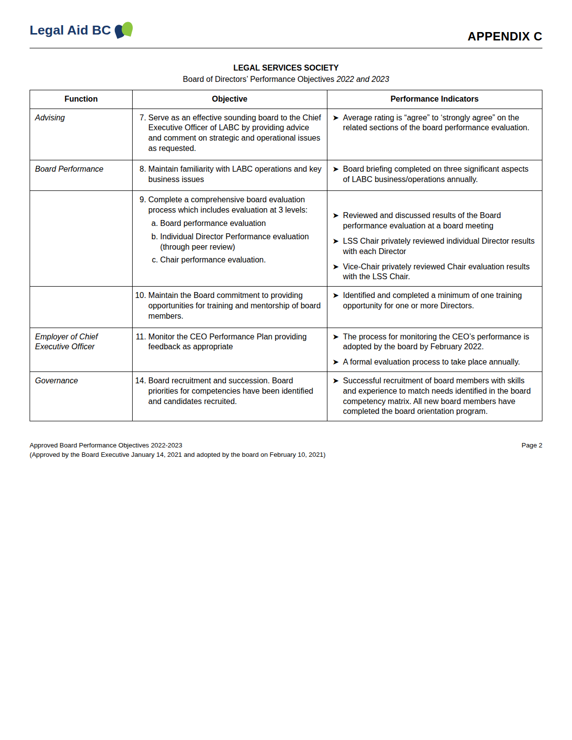Legal Aid BC
APPENDIX C
LEGAL SERVICES SOCIETY
Board of Directors’ Performance Objectives 2022 and 2023
| Function | Objective | Performance Indicators |
| --- | --- | --- |
| Advising | Serve as an effective sounding board to the Chief Executive Officer of LABC by providing advice and comment on strategic and operational issues as requested. | Average rating is “agree” to ‘strongly agree” on the related sections of the board performance evaluation. |
| Board Performance | Maintain familiarity with LABC operations and key business issues | Board briefing completed on three significant aspects of LABC business/operations annually. |
| | Complete a comprehensive board evaluation process which includes evaluation at 3 levels: Board performance evaluation Individual Director Performance evaluation (through peer review) Chair performance evaluation. | Reviewed and discussed results of the Board performance evaluation at a board meeting LSS Chair privately reviewed individual Director results with each Director Vice-Chair privately reviewed Chair evaluation results with the LSS Chair. |
| | Maintain the Board commitment to providing opportunities for training and mentorship of board members. | Identified and completed a minimum of one training opportunity for one or more Directors. |
| Employer of Chief Executive Officer | Monitor the CEO Performance Plan providing feedback as appropriate | The process for monitoring the CEO’s performance is adopted by the board by February 2022. A formal evaluation process to take place annually. |
| Governance | Board recruitment and succession. Board priorities for competencies have been identified and candidates recruited. | Successful recruitment of board members with skills and experience to match needs identified in the board competency matrix. All new board members have completed the board orientation program. |
Approved Board Performance Objectives 2022-2023
(Approved by the Board Executive January 14, 2021 and adopted by the board on February 10, 2021)
Page 2